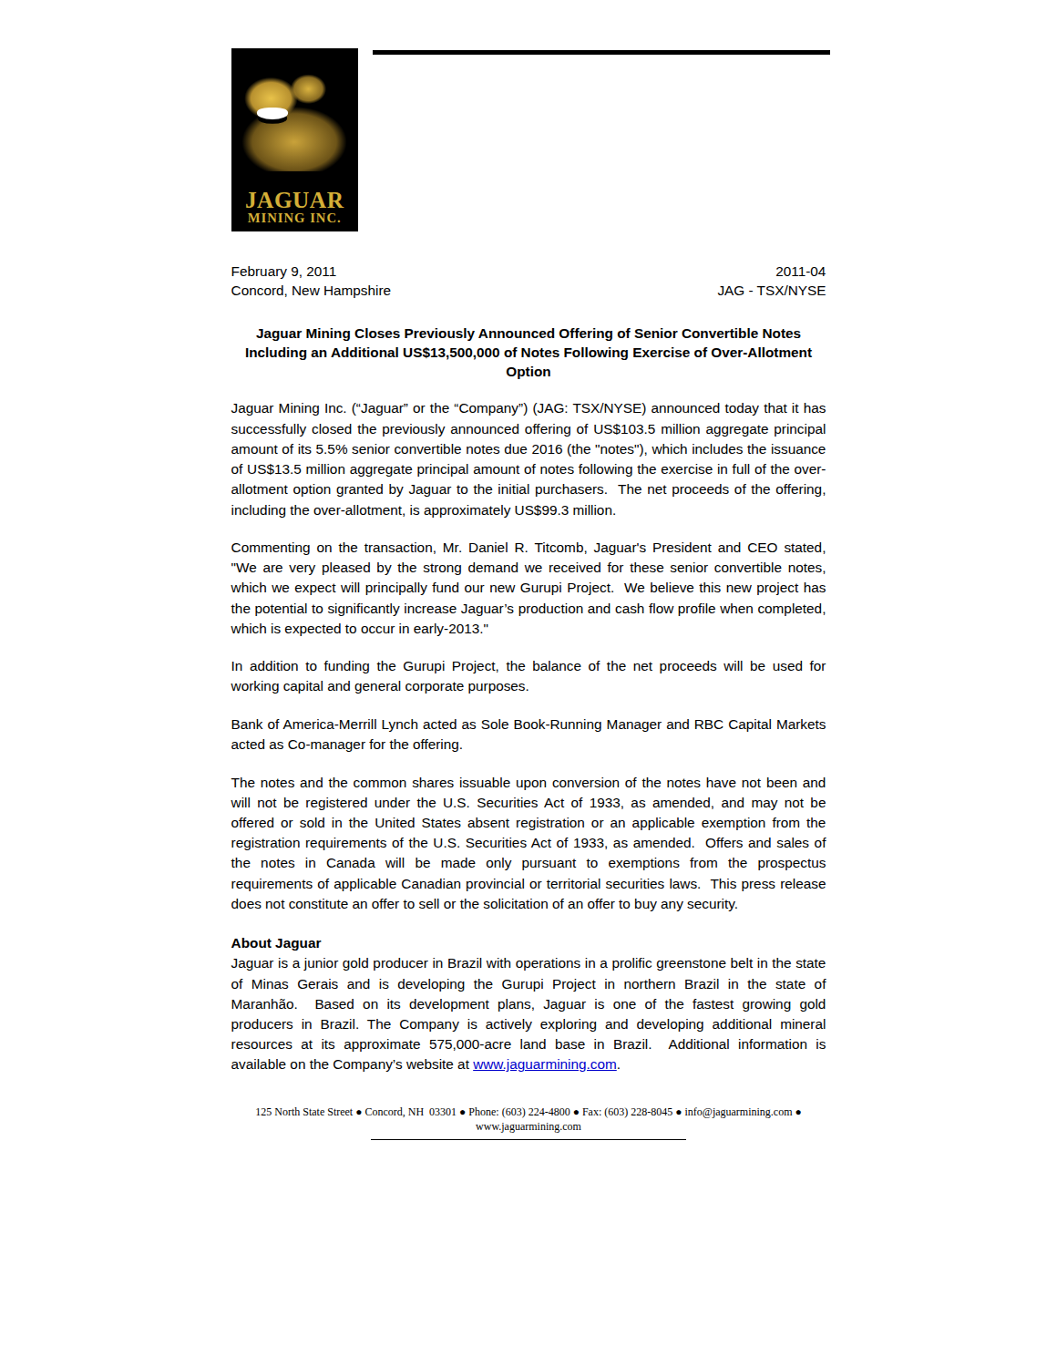JAGUAR MINING INC.
February 9, 2011
Concord, New Hampshire
2011-04
JAG - TSX/NYSE
Jaguar Mining Closes Previously Announced Offering of Senior Convertible Notes
Including an Additional US$13,500,000 of Notes Following Exercise of Over-Allotment Option
Jaguar Mining Inc. (“Jaguar” or the “Company”) (JAG: TSX/NYSE) announced today that it has successfully closed the previously announced offering of US$103.5 million aggregate principal amount of its 5.5% senior convertible notes due 2016 (the "notes"), which includes the issuance of US$13.5 million aggregate principal amount of notes following the exercise in full of the over-allotment option granted by Jaguar to the initial purchasers. The net proceeds of the offering, including the over-allotment, is approximately US$99.3 million.
Commenting on the transaction, Mr. Daniel R. Titcomb, Jaguar's President and CEO stated, "We are very pleased by the strong demand we received for these senior convertible notes, which we expect will principally fund our new Gurupi Project. We believe this new project has the potential to significantly increase Jaguar’s production and cash flow profile when completed, which is expected to occur in early-2013."
In addition to funding the Gurupi Project, the balance of the net proceeds will be used for working capital and general corporate purposes.
Bank of America-Merrill Lynch acted as Sole Book-Running Manager and RBC Capital Markets acted as Co-manager for the offering.
The notes and the common shares issuable upon conversion of the notes have not been and will not be registered under the U.S. Securities Act of 1933, as amended, and may not be offered or sold in the United States absent registration or an applicable exemption from the registration requirements of the U.S. Securities Act of 1933, as amended. Offers and sales of the notes in Canada will be made only pursuant to exemptions from the prospectus requirements of applicable Canadian provincial or territorial securities laws. This press release does not constitute an offer to sell or the solicitation of an offer to buy any security.
About Jaguar
Jaguar is a junior gold producer in Brazil with operations in a prolific greenstone belt in the state of Minas Gerais and is developing the Gurupi Project in northern Brazil in the state of Maranhão. Based on its development plans, Jaguar is one of the fastest growing gold producers in Brazil. The Company is actively exploring and developing additional mineral resources at its approximate 575,000-acre land base in Brazil. Additional information is available on the Company’s website at www.jaguarmining.com.
125 North State Street ● Concord, NH 03301 ● Phone: (603) 224-4800 ● Fax: (603) 228-8045 ● info@jaguarmining.com ● www.jaguarmining.com